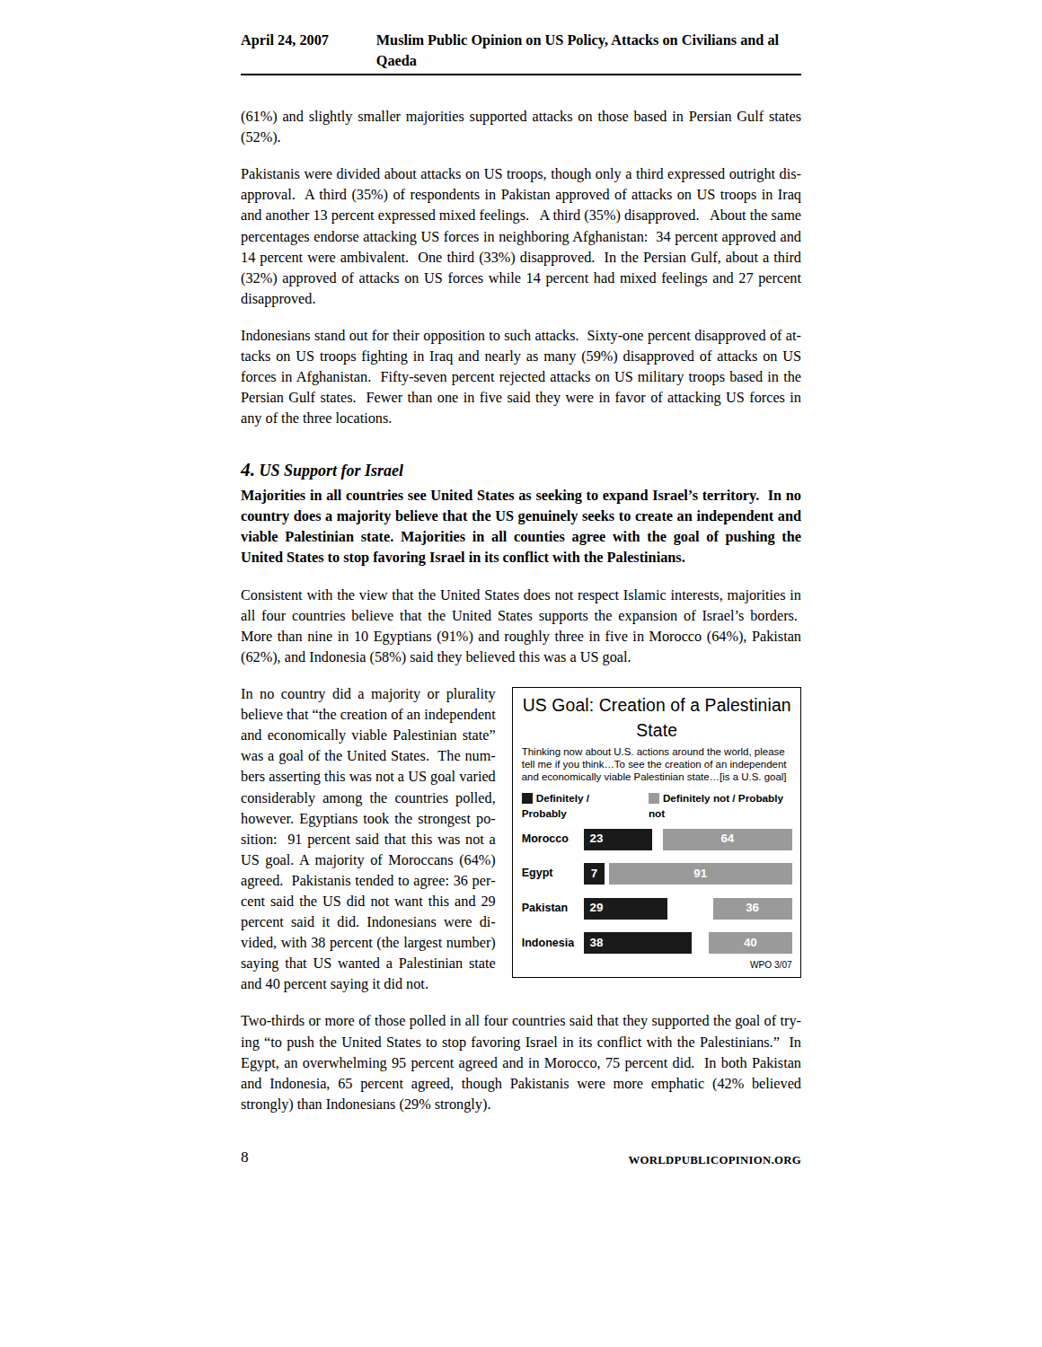April 24, 2007
Muslim Public Opinion on US Policy, Attacks on Civilians and al Qaeda
(61%) and slightly smaller majorities supported attacks on those based in Persian Gulf states (52%).
Pakistanis were divided about attacks on US troops, though only a third expressed outright disapproval. A third (35%) of respondents in Pakistan approved of attacks on US troops in Iraq and another 13 percent expressed mixed feelings. A third (35%) disapproved. About the same percentages endorse attacking US forces in neighboring Afghanistan: 34 percent approved and 14 percent were ambivalent. One third (33%) disapproved. In the Persian Gulf, about a third (32%) approved of attacks on US forces while 14 percent had mixed feelings and 27 percent disapproved.
Indonesians stand out for their opposition to such attacks. Sixty-one percent disapproved of attacks on US troops fighting in Iraq and nearly as many (59%) disapproved of attacks on US forces in Afghanistan. Fifty-seven percent rejected attacks on US military troops based in the Persian Gulf states. Fewer than one in five said they were in favor of attacking US forces in any of the three locations.
4. US Support for Israel
Majorities in all countries see United States as seeking to expand Israel’s territory. In no country does a majority believe that the US genuinely seeks to create an independent and viable Palestinian state. Majorities in all counties agree with the goal of pushing the United States to stop favoring Israel in its conflict with the Palestinians.
Consistent with the view that the United States does not respect Islamic interests, majorities in all four countries believe that the United States supports the expansion of Israel’s borders. More than nine in 10 Egyptians (91%) and roughly three in five in Morocco (64%), Pakistan (62%), and Indonesia (58%) said they believed this was a US goal.
US Goal: Creation of a Palestinian State
Thinking now about U.S. actions around the world, please tell me if you think…To see the creation of an independent and economically viable Palestinian state…[is a U.S. goal]
Definitely / Probably
Definitely not / Probably not
Morocco
23
64
Egypt
7
91
Pakistan
29
36
Indonesia
38
40
WPO 3/07
In no country did a majority or plurality believe that “the creation of an independent and economically viable Palestinian state” was a goal of the United States. The numbers asserting this was not a US goal varied considerably among the countries polled, however. Egyptians took the strongest position: 91 percent said that this was not a US goal. A majority of Moroccans (64%) agreed. Pakistanis tended to agree: 36 percent said the US did not want this and 29 percent said it did. Indonesians were divided, with 38 percent (the largest number) saying that US wanted a Palestinian state and 40 percent saying it did not.
Two-thirds or more of those polled in all four countries said that they supported the goal of trying “to push the United States to stop favoring Israel in its conflict with the Palestinians.” In Egypt, an overwhelming 95 percent agreed and in Morocco, 75 percent did. In both Pakistan and Indonesia, 65 percent agreed, though Pakistanis were more emphatic (42% believed strongly) than Indonesians (29% strongly).
8
WORLDPUBLICOPINION.ORG